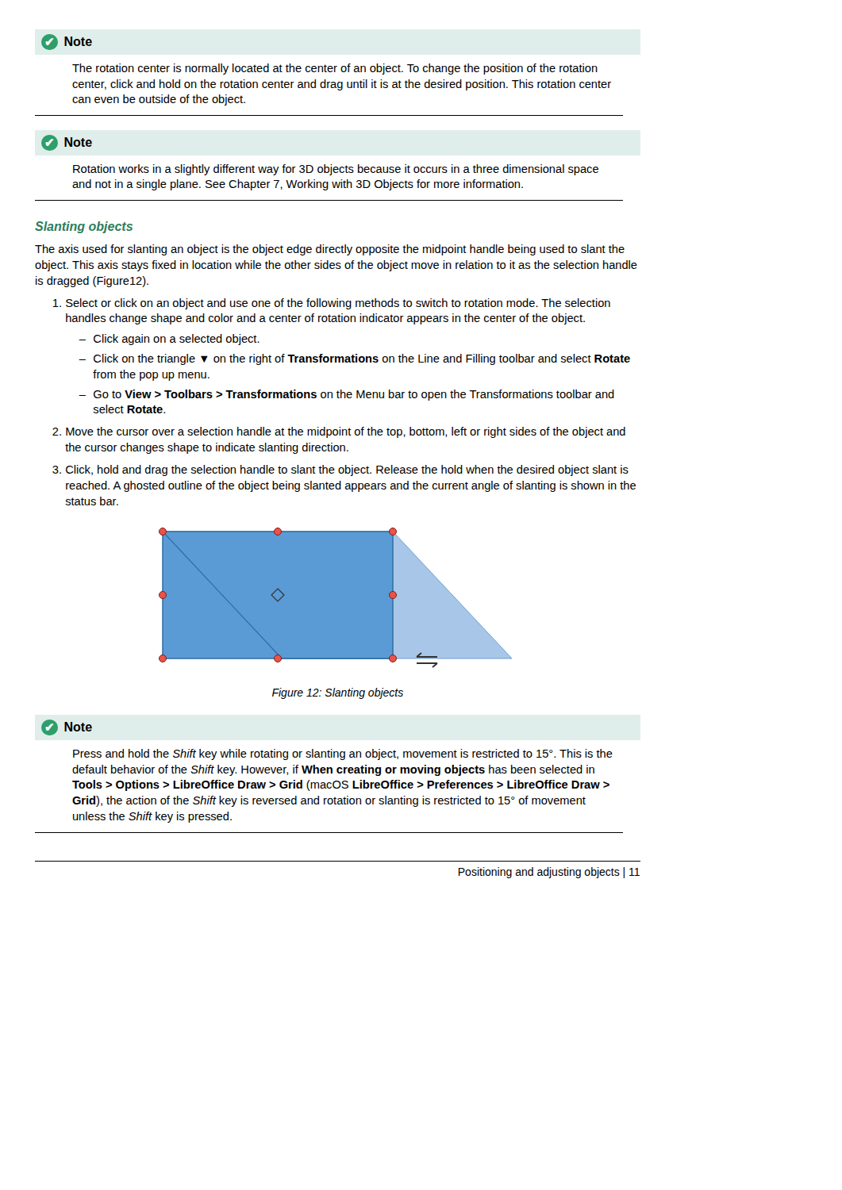✔Note
The rotation center is normally located at the center of an object. To change the position of the rotation center, click and hold on the rotation center and drag until it is at the desired position. This rotation center can even be outside of the object.
✔Note
Rotation works in a slightly different way for 3D objects because it occurs in a three dimensional space and not in a single plane. See Chapter 7, Working with 3D Objects for more information.
Slanting objects
The axis used for slanting an object is the object edge directly opposite the midpoint handle being used to slant the object. This axis stays fixed in location while the other sides of the object move in relation to it as the selection handle is dragged (Figure12).
Select or click on an object and use one of the following methods to switch to rotation mode. The selection handles change shape and color and a center of rotation indicator appears in the center of the object.
Click again on a selected object.
Click on the triangle ▼ on the right of Transformations on the Line and Filling toolbar and select Rotate from the pop up menu.
Go to View > Toolbars > Transformations on the Menu bar to open the Transformations toolbar and select Rotate.
Move the cursor over a selection handle at the midpoint of the top, bottom, left or right sides of the object and the cursor changes shape to indicate slanting direction.
Click, hold and drag the selection handle to slant the object. Release the hold when the desired object slant is reached. A ghosted outline of the object being slanted appears and the current angle of slanting is shown in the status bar.
Figure 12: Slanting objects
✔Note
Press and hold the Shift key while rotating or slanting an object, movement is restricted to 15°. This is the default behavior of the Shift key. However, if When creating or moving objects has been selected in Tools > Options > LibreOffice Draw > Grid (macOS LibreOffice > Preferences > LibreOffice Draw > Grid), the action of the Shift key is reversed and rotation or slanting is restricted to 15° of movement unless the Shift key is pressed.
Positioning and adjusting objects | 11